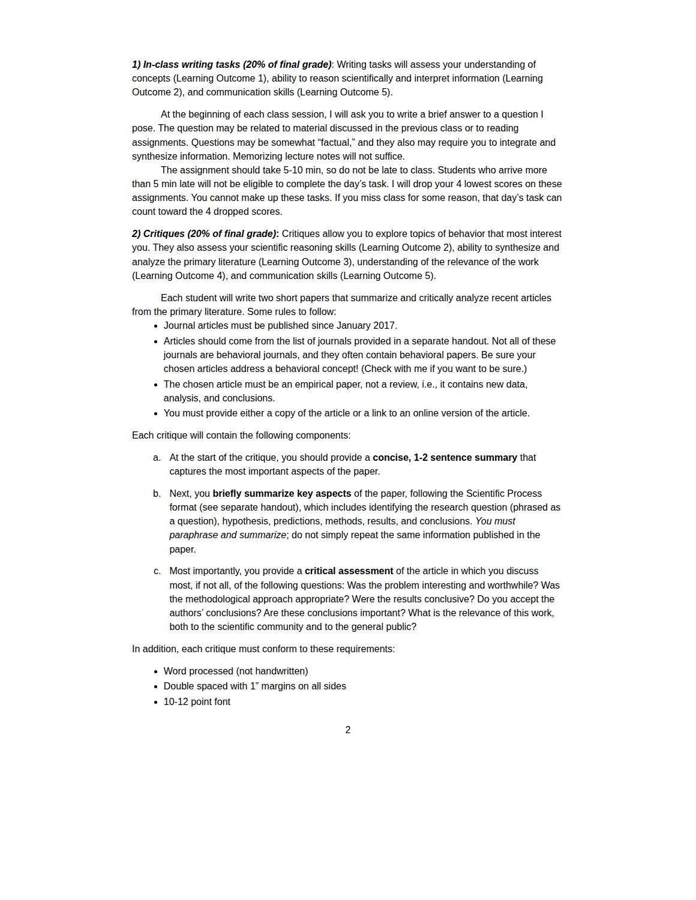1) In-class writing tasks (20% of final grade): Writing tasks will assess your understanding of concepts (Learning Outcome 1), ability to reason scientifically and interpret information (Learning Outcome 2), and communication skills (Learning Outcome 5).
At the beginning of each class session, I will ask you to write a brief answer to a question I pose. The question may be related to material discussed in the previous class or to reading assignments. Questions may be somewhat “factual,” and they also may require you to integrate and synthesize information. Memorizing lecture notes will not suffice.
The assignment should take 5-10 min, so do not be late to class. Students who arrive more than 5 min late will not be eligible to complete the day’s task. I will drop your 4 lowest scores on these assignments. You cannot make up these tasks. If you miss class for some reason, that day’s task can count toward the 4 dropped scores.
2) Critiques (20% of final grade): Critiques allow you to explore topics of behavior that most interest you. They also assess your scientific reasoning skills (Learning Outcome 2), ability to synthesize and analyze the primary literature (Learning Outcome 3), understanding of the relevance of the work (Learning Outcome 4), and communication skills (Learning Outcome 5).
Each student will write two short papers that summarize and critically analyze recent articles from the primary literature. Some rules to follow:
Journal articles must be published since January 2017.
Articles should come from the list of journals provided in a separate handout. Not all of these journals are behavioral journals, and they often contain behavioral papers. Be sure your chosen articles address a behavioral concept! (Check with me if you want to be sure.)
The chosen article must be an empirical paper, not a review, i.e., it contains new data, analysis, and conclusions.
You must provide either a copy of the article or a link to an online version of the article.
Each critique will contain the following components:
At the start of the critique, you should provide a concise, 1-2 sentence summary that captures the most important aspects of the paper.
Next, you briefly summarize key aspects of the paper, following the Scientific Process format (see separate handout), which includes identifying the research question (phrased as a question), hypothesis, predictions, methods, results, and conclusions. You must paraphrase and summarize; do not simply repeat the same information published in the paper.
Most importantly, you provide a critical assessment of the article in which you discuss most, if not all, of the following questions: Was the problem interesting and worthwhile? Was the methodological approach appropriate? Were the results conclusive? Do you accept the authors’ conclusions? Are these conclusions important? What is the relevance of this work, both to the scientific community and to the general public?
In addition, each critique must conform to these requirements:
Word processed (not handwritten)
Double spaced with 1” margins on all sides
10-12 point font
2